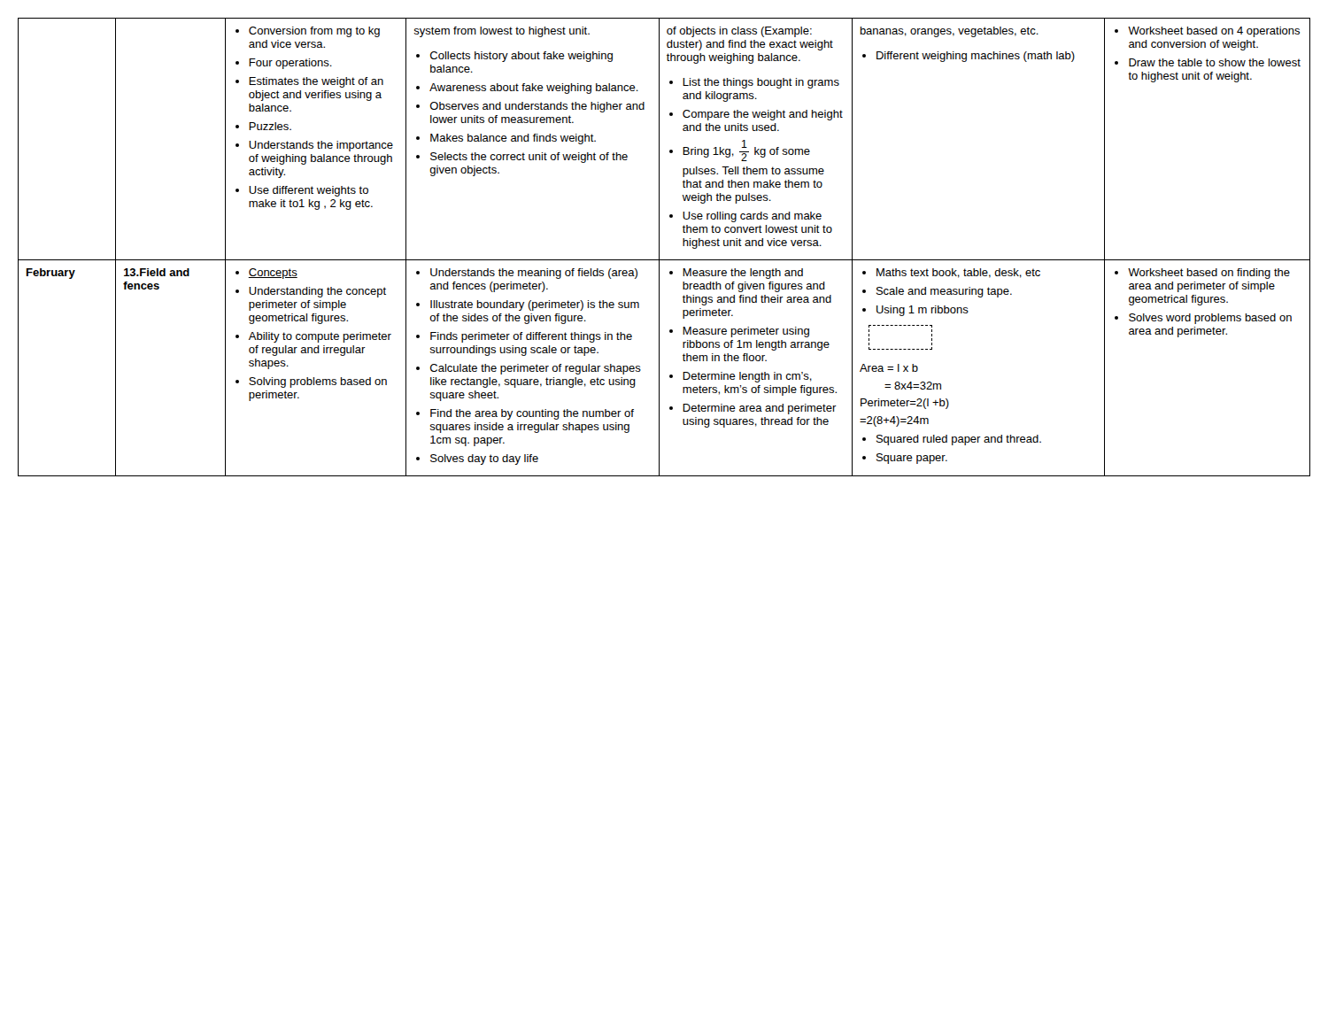| | | Conversion from mg to kg and vice versa. Four operations. Estimates the weight of an object and verifies using a balance. Puzzles. Understands the importance of weighing balance through activity. Use different weights to make it to1 kg , 2 kg etc. | system from lowest to highest unit. Collects history about fake weighing balance. Awareness about fake weighing balance. Observes and understands the higher and lower units of measurement. Makes balance and finds weight. Selects the correct unit of weight of the given objects. | of objects in class (Example: duster) and find the exact weight through weighing balance. List the things bought in grams and kilograms. Compare the weight and height and the units used. Bring 1kg, 1 2 kg of some pulses. Tell them to assume that and then make them to weigh the pulses. Use rolling cards and make them to convert lowest unit to highest unit and vice versa. | bananas, oranges, vegetables, etc. Different weighing machines (math lab) | Worksheet based on 4 operations and conversion of weight. Draw the table to show the lowest to highest unit of weight. |
| February | 13.Field and fences | Concepts Understanding the concept perimeter of simple geometrical figures. Ability to compute perimeter of regular and irregular shapes. Solving problems based on perimeter. | Understands the meaning of fields (area) and fences (perimeter). Illustrate boundary (perimeter) is the sum of the sides of the given figure. Finds perimeter of different things in the surroundings using scale or tape. Calculate the perimeter of regular shapes like rectangle, square, triangle, etc using square sheet. Find the area by counting the number of squares inside a irregular shapes using 1cm sq. paper. Solves day to day life | Measure the length and breadth of given figures and things and find their area and perimeter. Measure perimeter using ribbons of 1m length arrange them in the floor. Determine length in cm’s, meters, km’s of simple figures. Determine area and perimeter using squares, thread for the | Maths text book, table, desk, etc Scale and measuring tape. Using 1 m ribbons Area = l x b = 8x4=32m Perimeter=2(l +b) =2(8+4)=24m Squared ruled paper and thread. Square paper. | Worksheet based on finding the area and perimeter of simple geometrical figures. Solves word problems based on area and perimeter. |